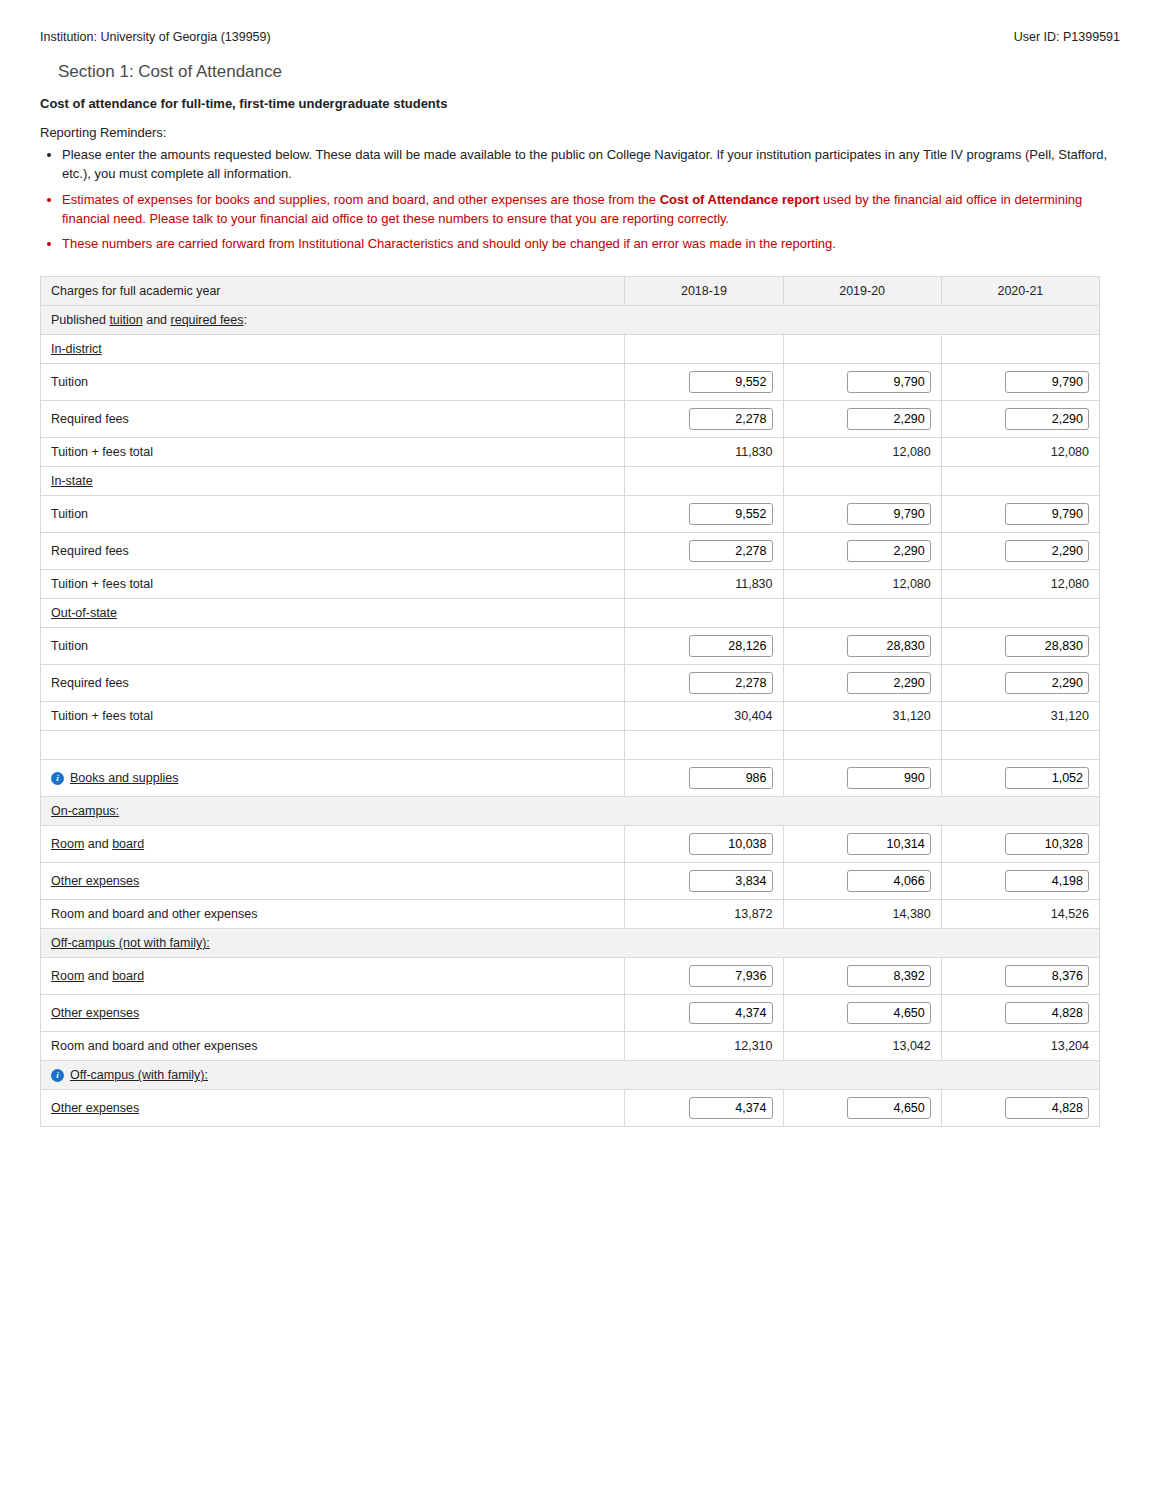Institution: University of Georgia (139959)
User ID: P1399591
Section 1: Cost of Attendance
Cost of attendance for full-time, first-time undergraduate students
Reporting Reminders:
Please enter the amounts requested below. These data will be made available to the public on College Navigator. If your institution participates in any Title IV programs (Pell, Stafford, etc.), you must complete all information.
Estimates of expenses for books and supplies, room and board, and other expenses are those from the Cost of Attendance report used by the financial aid office in determining financial need. Please talk to your financial aid office to get these numbers to ensure that you are reporting correctly.
These numbers are carried forward from Institutional Characteristics and should only be changed if an error was made in the reporting.
| Charges for full academic year | 2018-19 | 2019-20 | 2020-21 |
| --- | --- | --- | --- |
| Published tuition and required fees : |
| In-district | | | |
| Tuition | | | |
| Required fees | | | |
| Tuition + fees total | 11,830 | 12,080 | 12,080 |
| In-state | | | |
| Tuition | | | |
| Required fees | | | |
| Tuition + fees total | 11,830 | 12,080 | 12,080 |
| Out-of-state | | | |
| Tuition | | | |
| Required fees | | | |
| Tuition + fees total | 30,404 | 31,120 | 31,120 |
| i Books and supplies | | | |
| On-campus: |
| Room and board | | | |
| Other expenses | | | |
| Room and board and other expenses | 13,872 | 14,380 | 14,526 |
| Off-campus (not with family): |
| Room and board | | | |
| Other expenses | | | |
| Room and board and other expenses | 12,310 | 13,042 | 13,204 |
| i Off-campus (with family): |
| Other expenses | | | |